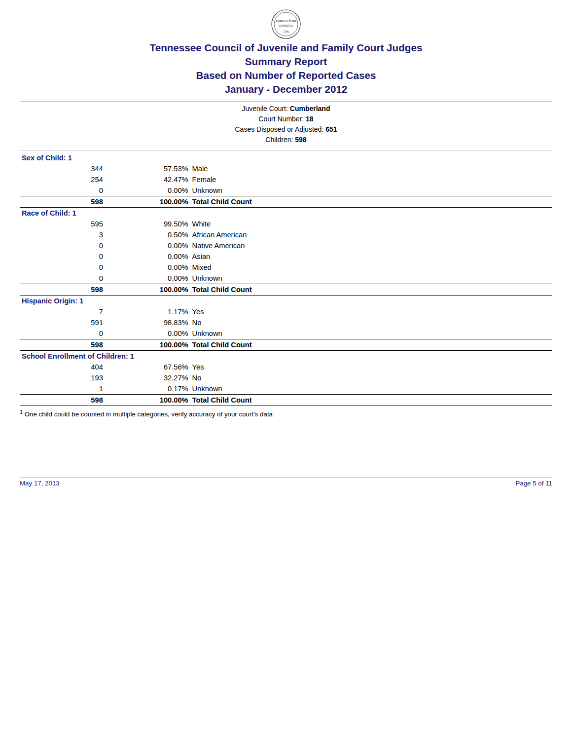AGRICULTURE COMMERCE 1796
Tennessee Council of Juvenile and Family Court Judges
Summary Report
Based on Number of Reported Cases
January - December 2012
Juvenile Court: Cumberland
Court Number: 18
Cases Disposed or Adjusted: 651
Children: 598
| Sex of Child: 1 |
| 344 | 57.53% | Male |
| 254 | 42.47% | Female |
| 0 | 0.00% | Unknown |
| 598 | 100.00% | Total Child Count |
| Race of Child: 1 |
| 595 | 99.50% | White |
| 3 | 0.50% | African American |
| 0 | 0.00% | Native American |
| 0 | 0.00% | Asian |
| 0 | 0.00% | Mixed |
| 0 | 0.00% | Unknown |
| 598 | 100.00% | Total Child Count |
| Hispanic Origin: 1 |
| 7 | 1.17% | Yes |
| 591 | 98.83% | No |
| 0 | 0.00% | Unknown |
| 598 | 100.00% | Total Child Count |
| School Enrollment of Children: 1 |
| 404 | 67.56% | Yes |
| 193 | 32.27% | No |
| 1 | 0.17% | Unknown |
| 598 | 100.00% | Total Child Count |
1 One child could be counted in multiple categories, verify accuracy of your court's data
May 17, 2013 Page 5 of 11